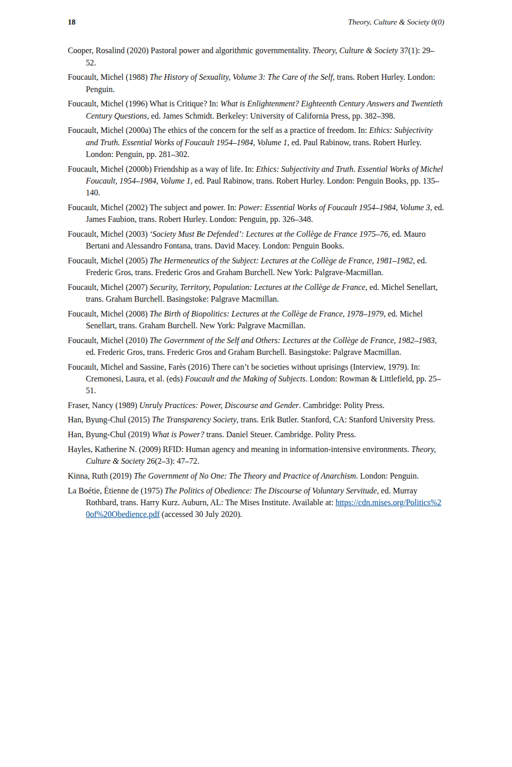18 Theory, Culture & Society 0(0)
Cooper, Rosalind (2020) Pastoral power and algorithmic governmentality. Theory, Culture & Society 37(1): 29–52.
Foucault, Michel (1988) The History of Sexuality, Volume 3: The Care of the Self, trans. Robert Hurley. London: Penguin.
Foucault, Michel (1996) What is Critique? In: What is Enlightenment? Eighteenth Century Answers and Twentieth Century Questions, ed. James Schmidt. Berkeley: University of California Press, pp. 382–398.
Foucault, Michel (2000a) The ethics of the concern for the self as a practice of freedom. In: Ethics: Subjectivity and Truth. Essential Works of Foucault 1954–1984, Volume 1, ed. Paul Rabinow, trans. Robert Hurley. London: Penguin, pp. 281–302.
Foucault, Michel (2000b) Friendship as a way of life. In: Ethics: Subjectivity and Truth. Essential Works of Michel Foucault, 1954–1984, Volume 1, ed. Paul Rabinow, trans. Robert Hurley. London: Penguin Books, pp. 135–140.
Foucault, Michel (2002) The subject and power. In: Power: Essential Works of Foucault 1954–1984, Volume 3, ed. James Faubion, trans. Robert Hurley. London: Penguin, pp. 326–348.
Foucault, Michel (2003) ‘Society Must Be Defended’: Lectures at the Collège de France 1975–76, ed. Mauro Bertani and Alessandro Fontana, trans. David Macey. London: Penguin Books.
Foucault, Michel (2005) The Hermeneutics of the Subject: Lectures at the Collège de France, 1981–1982, ed. Frederic Gros, trans. Frederic Gros and Graham Burchell. New York: Palgrave-Macmillan.
Foucault, Michel (2007) Security, Territory, Population: Lectures at the Collège de France, ed. Michel Senellart, trans. Graham Burchell. Basingstoke: Palgrave Macmillan.
Foucault, Michel (2008) The Birth of Biopolitics: Lectures at the Collège de France, 1978–1979, ed. Michel Senellart, trans. Graham Burchell. New York: Palgrave Macmillan.
Foucault, Michel (2010) The Government of the Self and Others: Lectures at the Collège de France, 1982–1983, ed. Frederic Gros, trans. Frederic Gros and Graham Burchell. Basingstoke: Palgrave Macmillan.
Foucault, Michel and Sassine, Farès (2016) There can’t be societies without uprisings (Interview, 1979). In: Cremonesi, Laura, et al. (eds) Foucault and the Making of Subjects. London: Rowman & Littlefield, pp. 25–51.
Fraser, Nancy (1989) Unruly Practices: Power, Discourse and Gender. Cambridge: Polity Press.
Han, Byung-Chul (2015) The Transparency Society, trans. Erik Butler. Stanford, CA: Stanford University Press.
Han, Byung-Chul (2019) What is Power? trans. Daniel Steuer. Cambridge. Polity Press.
Hayles, Katherine N. (2009) RFID: Human agency and meaning in information-intensive environments. Theory, Culture & Society 26(2–3): 47–72.
Kinna, Ruth (2019) The Government of No One: The Theory and Practice of Anarchism. London: Penguin.
La Boétie, Étienne de (1975) The Politics of Obedience: The Discourse of Voluntary Servitude, ed. Murray Rothbard, trans. Harry Kurz. Auburn, AL: The Mises Institute. Available at: https://cdn.mises.org/Politics%20of%20Obedience.pdf (accessed 30 July 2020).